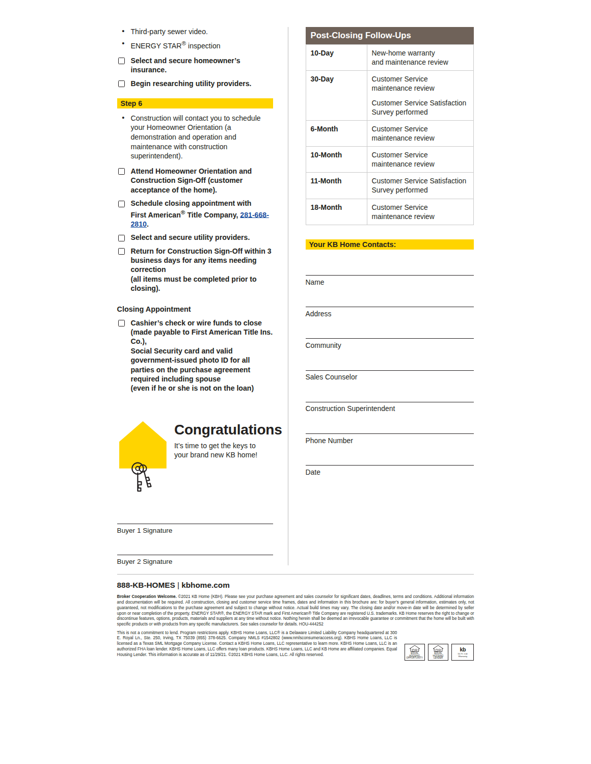Third-party sewer video.
ENERGY STAR® inspection
Select and secure homeowner’s insurance.
Begin researching utility providers.
Step 6
Construction will contact you to schedule your Homeowner Orientation (a demonstration and operation and maintenance with construction superintendent).
Attend Homeowner Orientation and Construction Sign-Off (customer acceptance of the home).
Schedule closing appointment with
First American® Title Company, 281-668-2810.
Select and secure utility providers.
Return for Construction Sign-Off within 3 business days for any items needing correction
(all items must be completed prior to closing).
Closing Appointment
Cashier’s check or wire funds to close
(made payable to First American Title Ins. Co.),
Social Security card and valid government-issued photo ID for all parties on the purchase agreement required including spouse
(even if he or she is not on the loan)
Congratulations
It’s time to get the keys to
your brand new KB home!
Buyer 1 Signature
Buyer 2 Signature
Post-Closing Follow-Ups
| 10-Day | New-home warranty and maintenance review |
| 30-Day | Customer Service maintenance review Customer Service Satisfaction Survey performed |
| 6-Month | Customer Service maintenance review |
| 10-Month | Customer Service maintenance review |
| 11-Month | Customer Service Satisfaction Survey performed |
| 18-Month | Customer Service maintenance review |
Your KB Home Contacts:
Name
Address
Community
Sales Counselor
Construction Superintendent
Phone Number
Date
888-KB-HOMES | kbhome.com
Broker Cooperation Welcome. ©2021 KB Home (KBH). Please see your purchase agreement and sales counselor for significant dates, deadlines, terms and conditions. Additional information and documentation will be required. All construction, closing and customer service time frames, dates and information in this brochure are: for buyer’s general information, estimates only, not guaranteed, not modifications to the purchase agreement and subject to change without notice. Actual build times may vary. The closing date and/or move-in date will be determined by seller upon or near completion of the property. ENERGY STAR®, the ENERGY STAR mark and First American® Title Company are registered U.S. trademarks. KB Home reserves the right to change or discontinue features, options, products, materials and suppliers at any time without notice. Nothing herein shall be deemed an irrevocable guarantee or commitment that the home will be built with specific products or with products from any specific manufacturers. See sales counselor for details. HOU-444252
This is not a commitment to lend. Program restrictions apply. KBHS Home Loans, LLC® is a Delaware Limited Liability Company headquartered at 300 E. Royal Ln., Ste. 250, Irving, TX 75039 (855) 378-6625. Company NMLS #1542802 (www.nmlsconsumeraccess.org). KBHS Home Loans, LLC is licensed as a Texas SML Mortgage Company License. Contact a KBHS Home Loans, LLC representative to learn more. KBHS Home Loans, LLC is an authorized FHA loan lender. KBHS Home Loans, LLC offers many loan products. KBHS Home Loans, LLC and KB Home are affiliated companies. Equal Housing Lender. This information is accurate as of 11/29/21. ©2021 KBHS Home Loans, LLC. All rights reserved.
EQUAL HOUSING
OPPORTUNITY
EQUAL HOUSING
LENDER
kb 10-Yr. Ltd.
Warranty